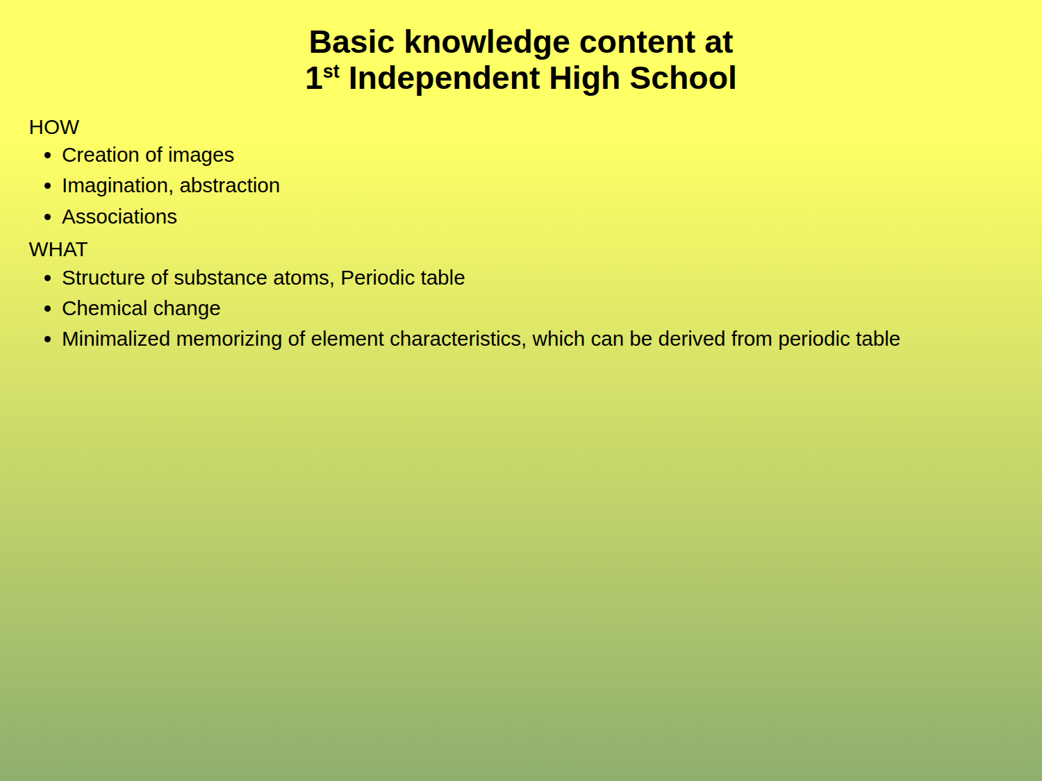Basic knowledge content at
1st Independent High School
HOW
Creation of images
Imagination, abstraction
Associations
WHAT
Structure of substance atoms, Periodic table
Chemical change
Minimalized memorizing of element characteristics, which can be derived from periodic table